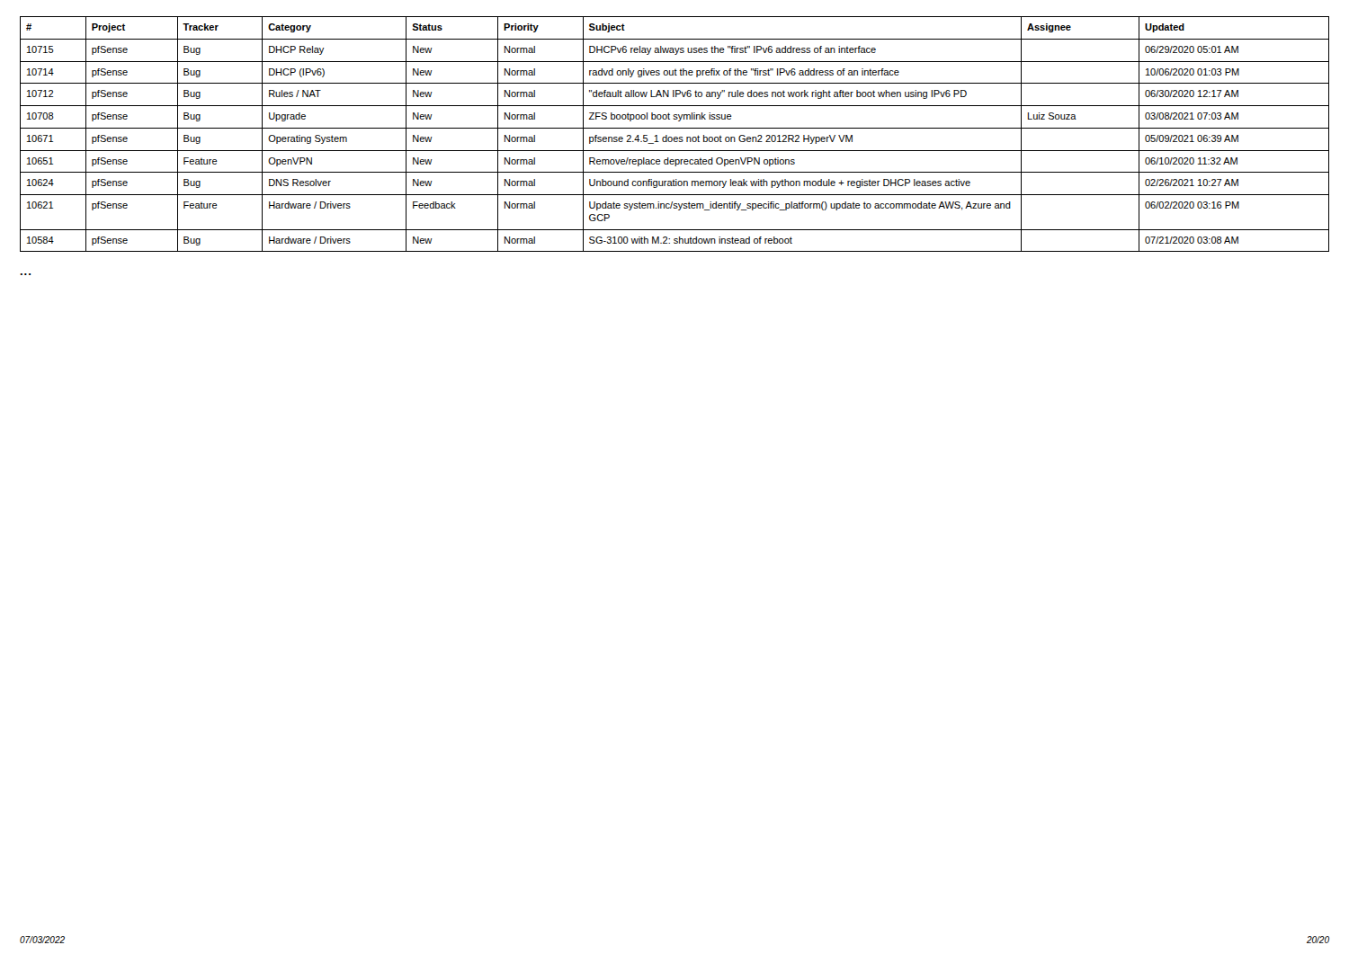| # | Project | Tracker | Category | Status | Priority | Subject | Assignee | Updated |
| --- | --- | --- | --- | --- | --- | --- | --- | --- |
| 10715 | pfSense | Bug | DHCP Relay | New | Normal | DHCPv6 relay always uses the "first" IPv6 address of an interface | | 06/29/2020 05:01 AM |
| 10714 | pfSense | Bug | DHCP (IPv6) | New | Normal | radvd only gives out the prefix of the "first" IPv6 address of an interface | | 10/06/2020 01:03 PM |
| 10712 | pfSense | Bug | Rules / NAT | New | Normal | "default allow LAN IPv6 to any" rule does not work right after boot when using IPv6 PD | | 06/30/2020 12:17 AM |
| 10708 | pfSense | Bug | Upgrade | New | Normal | ZFS bootpool boot symlink issue | Luiz Souza | 03/08/2021 07:03 AM |
| 10671 | pfSense | Bug | Operating System | New | Normal | pfsense 2.4.5_1 does not boot on Gen2 2012R2 HyperV VM | | 05/09/2021 06:39 AM |
| 10651 | pfSense | Feature | OpenVPN | New | Normal | Remove/replace deprecated OpenVPN options | | 06/10/2020 11:32 AM |
| 10624 | pfSense | Bug | DNS Resolver | New | Normal | Unbound configuration memory leak with python module + register DHCP leases active | | 02/26/2021 10:27 AM |
| 10621 | pfSense | Feature | Hardware / Drivers | Feedback | Normal | Update system.inc/system_identify_specific_platform() update to accommodate AWS, Azure and GCP | | 06/02/2020 03:16 PM |
| 10584 | pfSense | Bug | Hardware / Drivers | New | Normal | SG-3100 with M.2: shutdown instead of reboot | | 07/21/2020 03:08 AM |
...
07/03/2022 20/20